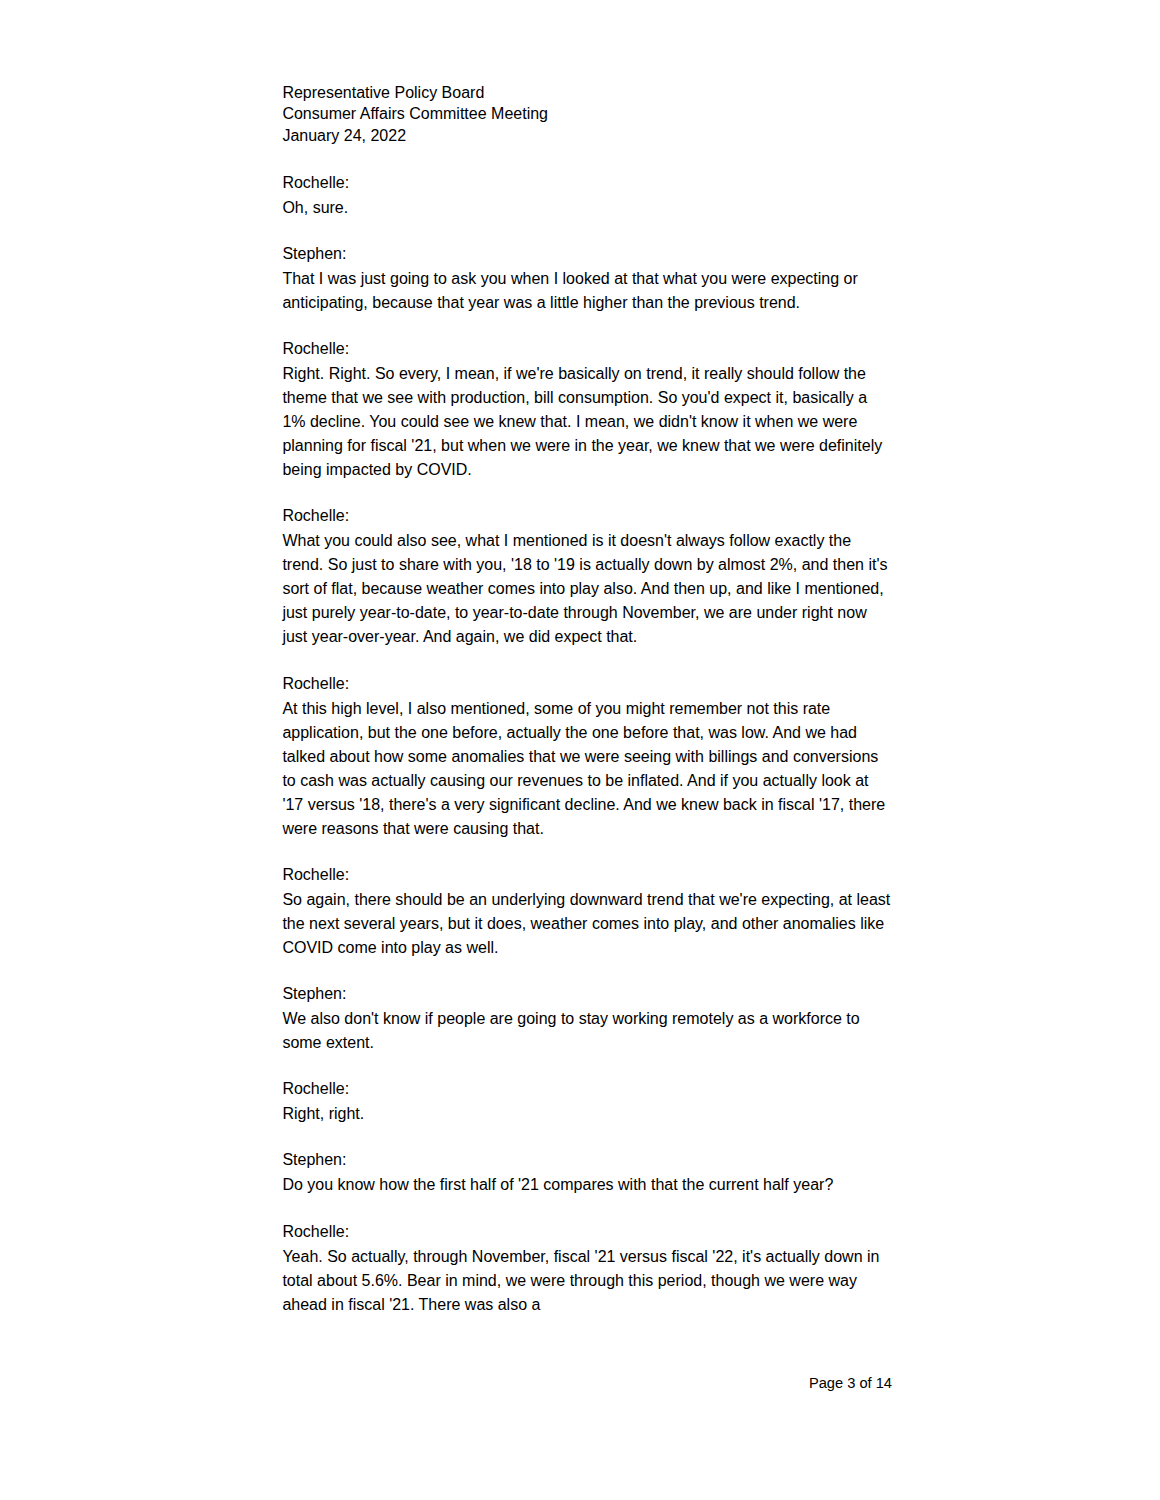Representative Policy Board
Consumer Affairs Committee Meeting
January 24, 2022
Rochelle:
Oh, sure.
Stephen:
That I was just going to ask you when I looked at that what you were expecting or anticipating, because that year was a little higher than the previous trend.
Rochelle:
Right. Right. So every, I mean, if we're basically on trend, it really should follow the theme that we see with production, bill consumption. So you'd expect it, basically a 1% decline. You could see we knew that. I mean, we didn't know it when we were planning for fiscal '21, but when we were in the year, we knew that we were definitely being impacted by COVID.
Rochelle:
What you could also see, what I mentioned is it doesn't always follow exactly the trend. So just to share with you, '18 to '19 is actually down by almost 2%, and then it's sort of flat, because weather comes into play also. And then up, and like I mentioned, just purely year-to-date, to year-to-date through November, we are under right now just year-over-year. And again, we did expect that.
Rochelle:
At this high level, I also mentioned, some of you might remember not this rate application, but the one before, actually the one before that, was low. And we had talked about how some anomalies that we were seeing with billings and conversions to cash was actually causing our revenues to be inflated. And if you actually look at '17 versus '18, there's a very significant decline. And we knew back in fiscal '17, there were reasons that were causing that.
Rochelle:
So again, there should be an underlying downward trend that we're expecting, at least the next several years, but it does, weather comes into play, and other anomalies like COVID come into play as well.
Stephen:
We also don't know if people are going to stay working remotely as a workforce to some extent.
Rochelle:
Right, right.
Stephen:
Do you know how the first half of '21 compares with that the current half year?
Rochelle:
Yeah. So actually, through November, fiscal '21 versus fiscal '22, it's actually down in total about 5.6%. Bear in mind, we were through this period, though we were way ahead in fiscal '21. There was also a
Page 3 of 14